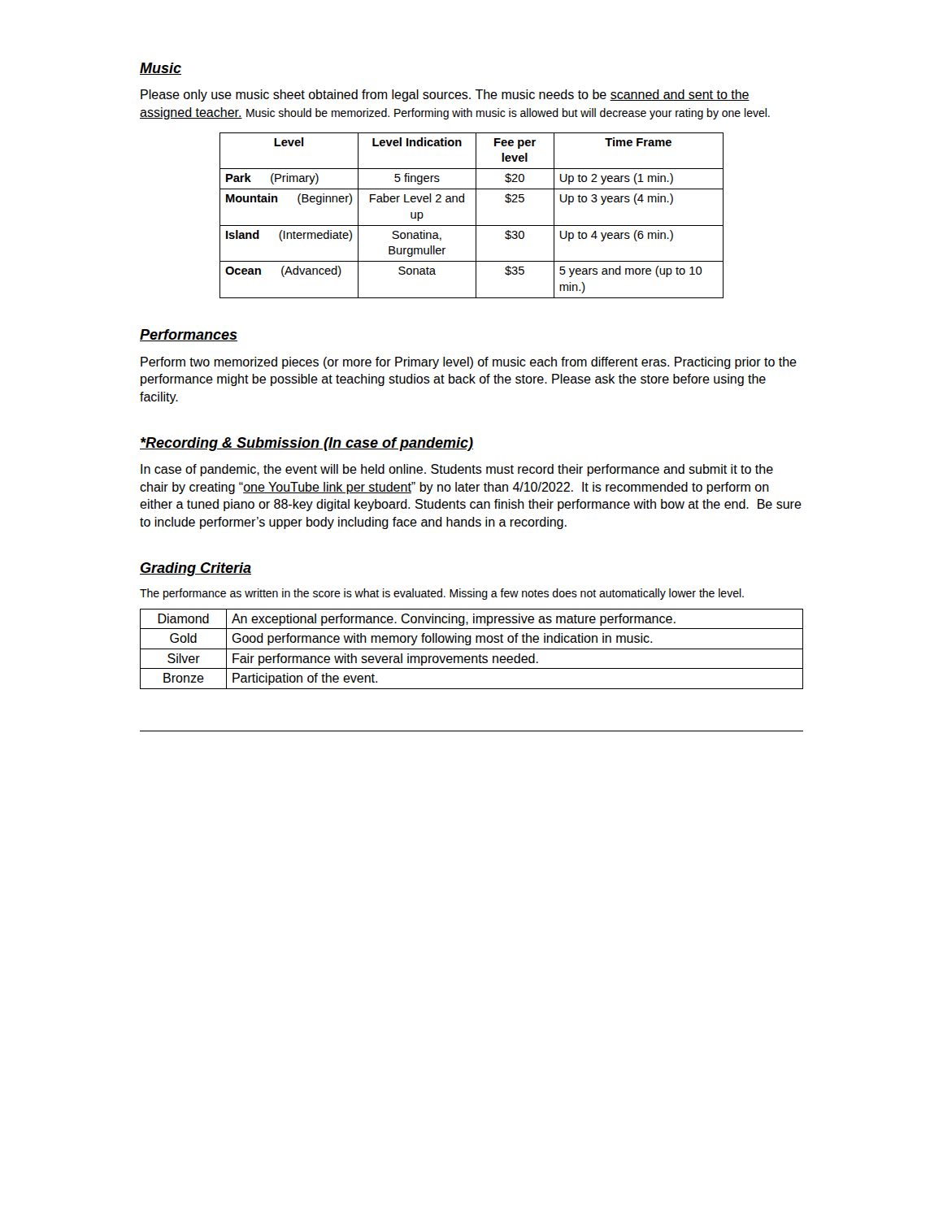Music
Please only use music sheet obtained from legal sources. The music needs to be scanned and sent to the assigned teacher. Music should be memorized. Performing with music is allowed but will decrease your rating by one level.
| Level | Level Indication | Fee per level | Time Frame |
| --- | --- | --- | --- |
| Park (Primary) | 5 fingers | $20 | Up to 2 years (1 min.) |
| Mountain (Beginner) | Faber Level 2 and up | $25 | Up to 3 years (4 min.) |
| Island (Intermediate) | Sonatina, Burgmuller | $30 | Up to 4 years (6 min.) |
| Ocean (Advanced) | Sonata | $35 | 5 years and more (up to 10 min.) |
Performances
Perform two memorized pieces (or more for Primary level) of music each from different eras. Practicing prior to the performance might be possible at teaching studios at back of the store. Please ask the store before using the facility.
*Recording & Submission (In case of pandemic)
In case of pandemic, the event will be held online. Students must record their performance and submit it to the chair by creating “one YouTube link per student” by no later than 4/10/2022. It is recommended to perform on either a tuned piano or 88-key digital keyboard. Students can finish their performance with bow at the end. Be sure to include performer’s upper body including face and hands in a recording.
Grading Criteria
The performance as written in the score is what is evaluated. Missing a few notes does not automatically lower the level.
| Diamond | An exceptional performance. Convincing, impressive as mature performance. |
| Gold | Good performance with memory following most of the indication in music. |
| Silver | Fair performance with several improvements needed. |
| Bronze | Participation of the event. |